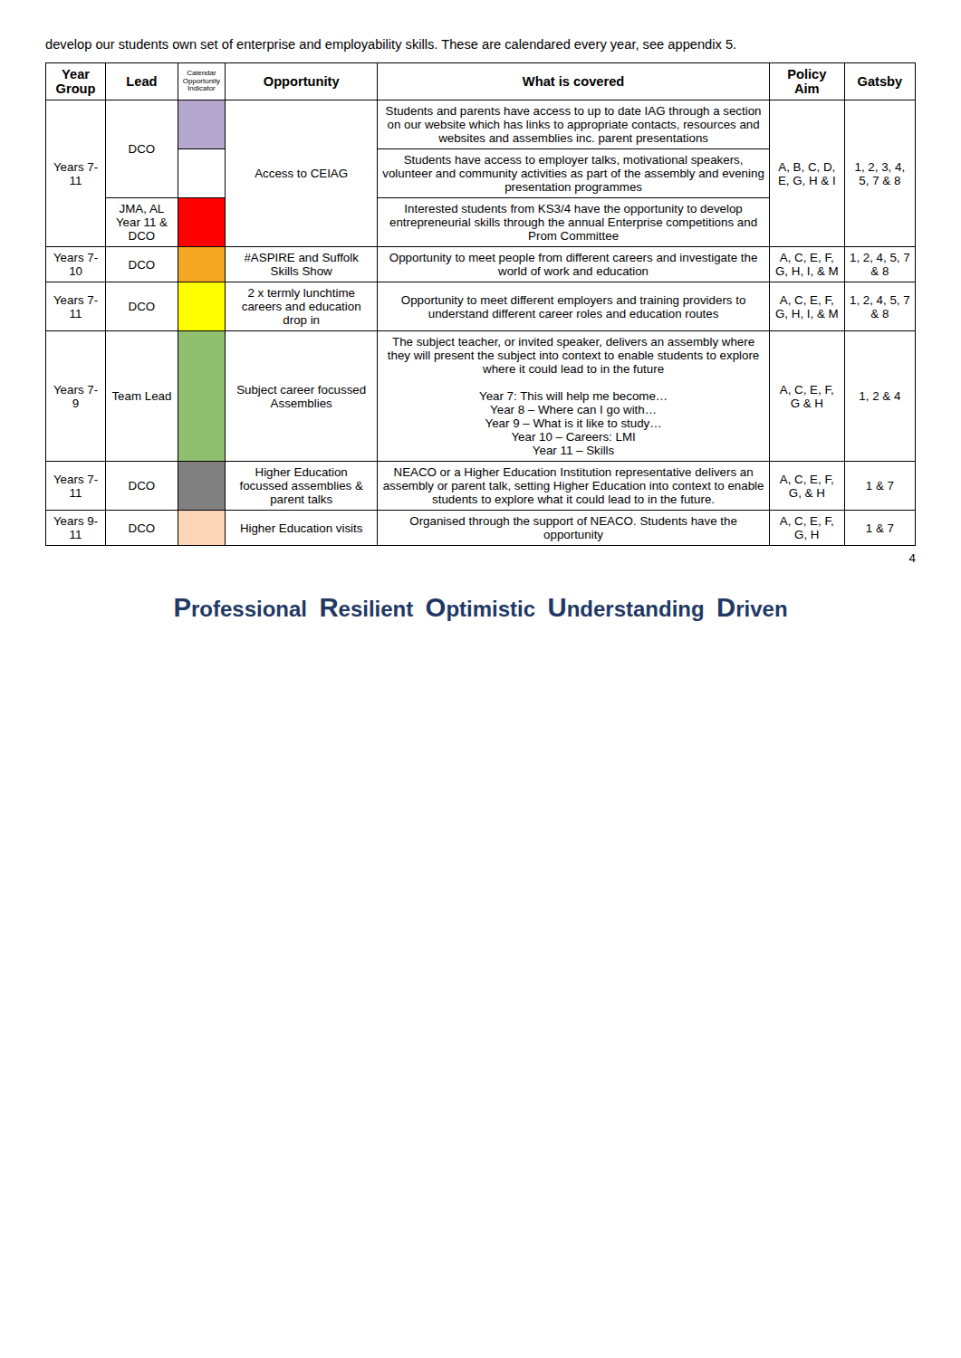develop our students own set of enterprise and employability skills. These are calendared every year, see appendix 5.
| Year Group | Lead | Calendar Opportunity Indicator | Opportunity | What is covered | Policy Aim | Gatsby |
| --- | --- | --- | --- | --- | --- | --- |
| Years 7-11 | DCO | | Access to CEIAG | Students and parents have access to up to date IAG through a section on our website which has links to appropriate contacts, resources and websites and assemblies inc. parent presentations | A, B, C, D, E, G, H & I | 1, 2, 3, 4, 5, 7 & 8 |
| | Students have access to employer talks, motivational speakers, volunteer and community activities as part of the assembly and evening presentation programmes |
| JMA, AL Year 11 & DCO | | Interested students from KS3/4 have the opportunity to develop entrepreneurial skills through the annual Enterprise competitions and Prom Committee |
| Years 7-10 | DCO | | #ASPIRE and Suffolk Skills Show | Opportunity to meet people from different careers and investigate the world of work and education | A, C, E, F, G, H, I, & M | 1, 2, 4, 5, 7 & 8 |
| Years 7-11 | DCO | | 2 x termly lunchtime careers and education drop in | Opportunity to meet different employers and training providers to understand different career roles and education routes | A, C, E, F, G, H, I, & M | 1, 2, 4, 5, 7 & 8 |
| Years 7-9 | Team Lead | | Subject career focussed Assemblies | The subject teacher, or invited speaker, delivers an assembly where they will present the subject into context to enable students to explore where it could lead to in the future Year 7: This will help me become… Year 8 – Where can I go with… Year 9 – What is it like to study… Year 10 – Careers: LMI Year 11 – Skills | A, C, E, F, G & H | 1, 2 & 4 |
| Years 7-11 | DCO | | Higher Education focussed assemblies & parent talks | NEACO or a Higher Education Institution representative delivers an assembly or parent talk, setting Higher Education into context to enable students to explore what it could lead to in the future. | A, C, E, F, G, & H | 1 & 7 |
| Years 9-11 | DCO | | Higher Education visits | Organised through the support of NEACO. Students have the opportunity | A, C, E, F, G, H | 1 & 7 |
4
Professional Resilient Optimistic Understanding Driven